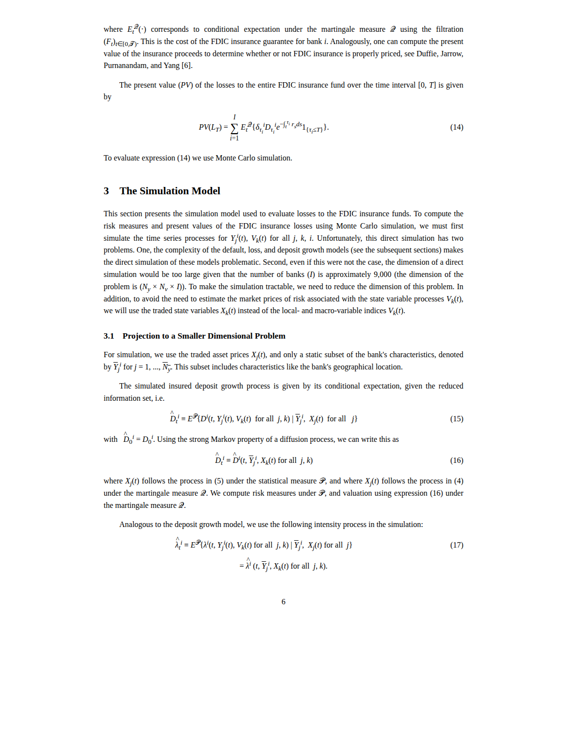where Et𝒬(·) corresponds to conditional expectation under the martingale measure 𝒬 using the filtration (Ft)t∈[0,𝒯). This is the cost of the FDIC insurance guarantee for bank i. Analogously, one can compute the present value of the insurance proceeds to determine whether or not FDIC insurance is properly priced, see Duffie, Jarrow, Purnanandam, and Yang [6].
The present value (PV) of the losses to the entire FDIC insurance fund over the time interval [0, T] is given by
PV(LT) = I∑i=1 Et𝒬{δτiiDτiie−∫tτi rsds1{τi≤T}}.
(14)
To evaluate expression (14) we use Monte Carlo simulation.
3 The Simulation Model
This section presents the simulation model used to evaluate losses to the FDIC insurance funds. To compute the risk measures and present values of the FDIC insurance losses using Monte Carlo simulation, we must first simulate the time series processes for Yji(t), Vk(t) for all j, k, i. Unfortunately, this direct simulation has two problems. One, the complexity of the default, loss, and deposit growth models (see the subsequent sections) makes the direct simulation of these models problematic. Second, even if this were not the case, the dimension of a direct simulation would be too large given that the number of banks (I) is approximately 9,000 (the dimension of the problem is (Ny × Nv × I)). To make the simulation tractable, we need to reduce the dimension of this problem. In addition, to avoid the need to estimate the market prices of risk associated with the state variable processes Vk(t), we will use the traded state variables Xk(t) instead of the local- and macro-variable indices Vk(t).
3.1 Projection to a Smaller Dimensional Problem
For simulation, we use the traded asset prices Xj(t), and only a static subset of the bank's characteristics, denoted by Yji for j = 1, ..., Ny. This subset includes characteristics like the bank's geographical location.
The simulated insured deposit growth process is given by its conditional expectation, given the reduced information set, i.e.
^Dti ≡ E𝒫{Di(t, Yji(t), Vk(t) for all j, k) | Yji, Xj(t) for all j}
(15)
with ^D0i = D0i. Using the strong Markov property of a diffusion process, we can write this as
^Dti ≡ ^Di(t, Yji, Xk(t) for all j, k)
(16)
where Xj(t) follows the process in (5) under the statistical measure 𝒫, and where Xj(t) follows the process in (4) under the martingale measure 𝒬. We compute risk measures under 𝒫, and valuation using expression (16) under the martingale measure 𝒬.
Analogous to the deposit growth model, we use the following intensity process in the simulation:
^λti ≡ E𝒫{λi(t, Yji(t), Vk(t) for all j, k) | Yji, Xj(t) for all j}
(17)
= ^λi (t, Yji, Xk(t) for all j, k).
6